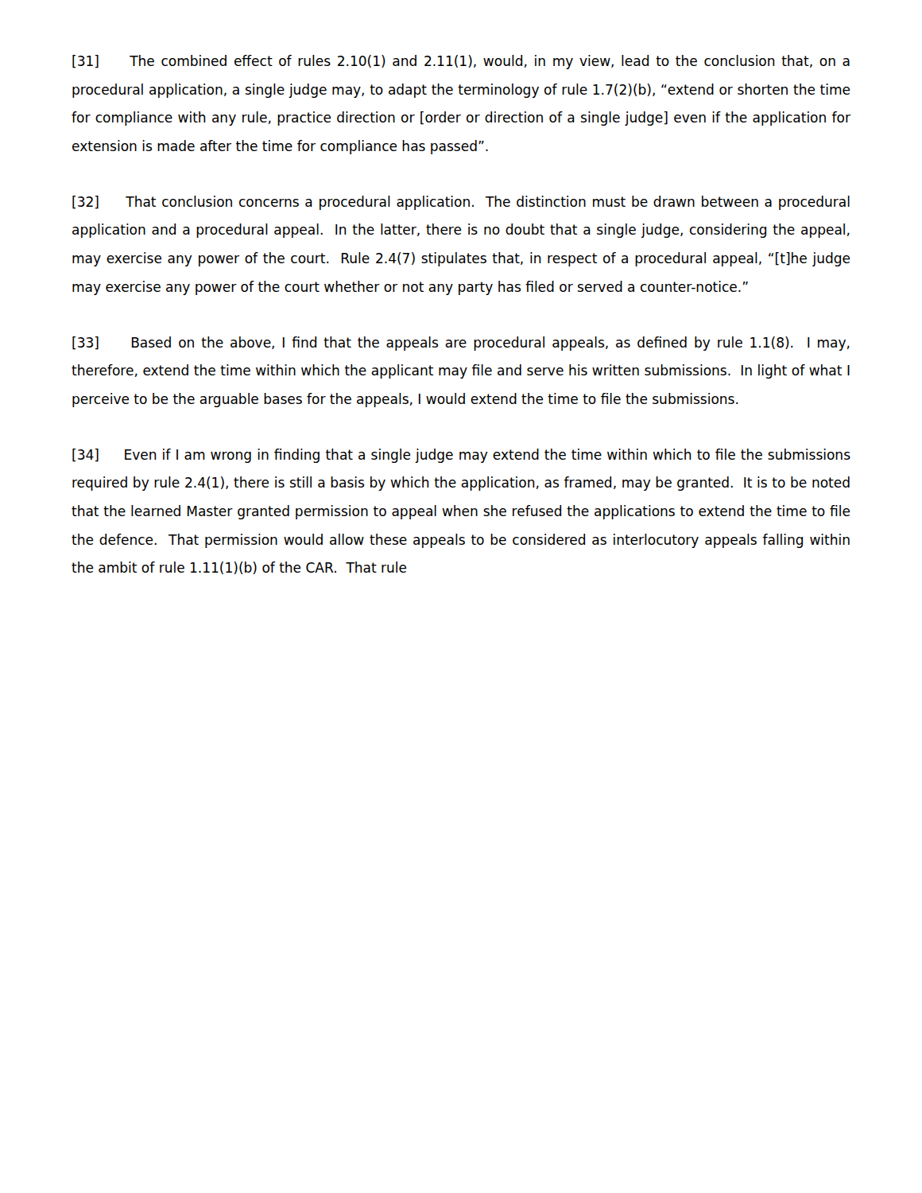[31] The combined effect of rules 2.10(1) and 2.11(1), would, in my view, lead to the conclusion that, on a procedural application, a single judge may, to adapt the terminology of rule 1.7(2)(b), “extend or shorten the time for compliance with any rule, practice direction or [order or direction of a single judge] even if the application for extension is made after the time for compliance has passed”.
[32] That conclusion concerns a procedural application. The distinction must be drawn between a procedural application and a procedural appeal. In the latter, there is no doubt that a single judge, considering the appeal, may exercise any power of the court. Rule 2.4(7) stipulates that, in respect of a procedural appeal, “[t]he judge may exercise any power of the court whether or not any party has filed or served a counter-notice.”
[33] Based on the above, I find that the appeals are procedural appeals, as defined by rule 1.1(8). I may, therefore, extend the time within which the applicant may file and serve his written submissions. In light of what I perceive to be the arguable bases for the appeals, I would extend the time to file the submissions.
[34] Even if I am wrong in finding that a single judge may extend the time within which to file the submissions required by rule 2.4(1), there is still a basis by which the application, as framed, may be granted. It is to be noted that the learned Master granted permission to appeal when she refused the applications to extend the time to file the defence. That permission would allow these appeals to be considered as interlocutory appeals falling within the ambit of rule 1.11(1)(b) of the CAR. That rule